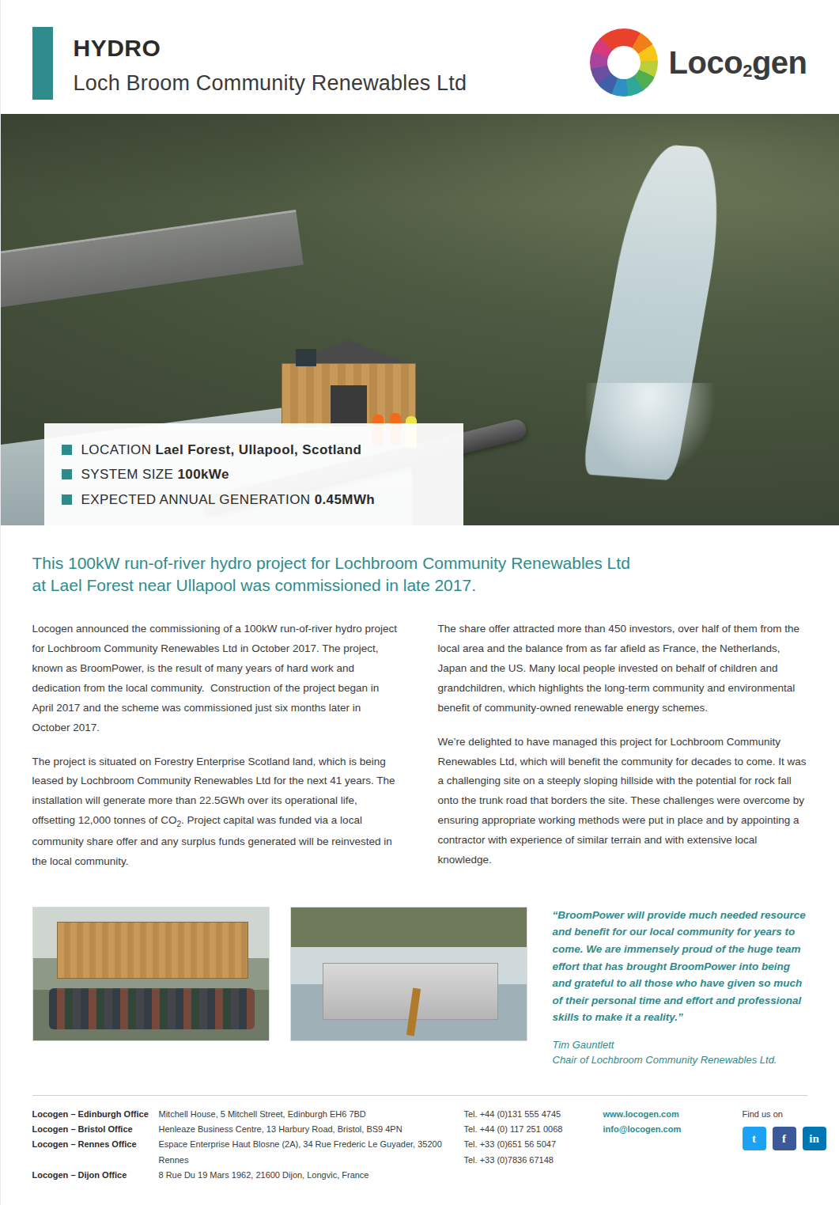HYDRO
Loch Broom Community Renewables Ltd
Loco2gen
LOCATION Lael Forest, Ullapool, Scotland
SYSTEM SIZE 100kWe
EXPECTED ANNUAL GENERATION 0.45MWh
This 100kW run-of-river hydro project for Lochbroom Community Renewables Ltd
at Lael Forest near Ullapool was commissioned in late 2017.
Locogen announced the commissioning of a 100kW run-of-river hydro project for Lochbroom Community Renewables Ltd in October 2017. The project, known as BroomPower, is the result of many years of hard work and dedication from the local community. Construction of the project began in April 2017 and the scheme was commissioned just six months later in October 2017.
The project is situated on Forestry Enterprise Scotland land, which is being leased by Lochbroom Community Renewables Ltd for the next 41 years. The installation will generate more than 22.5GWh over its operational life, offsetting 12,000 tonnes of CO2. Project capital was funded via a local community share offer and any surplus funds generated will be reinvested in the local community.
The share offer attracted more than 450 investors, over half of them from the local area and the balance from as far afield as France, the Netherlands, Japan and the US. Many local people invested on behalf of children and grandchildren, which highlights the long-term community and environmental benefit of community-owned renewable energy schemes.
We’re delighted to have managed this project for Lochbroom Community Renewables Ltd, which will benefit the community for decades to come. It was a challenging site on a steeply sloping hillside with the potential for rock fall onto the trunk road that borders the site. These challenges were overcome by ensuring appropriate working methods were put in place and by appointing a contractor with experience of similar terrain and with extensive local knowledge.
“BroomPower will provide much needed resource and benefit for our local community for years to come. We are immensely proud of the huge team effort that has brought BroomPower into being and grateful to all those who have given so much of their personal time and effort and professional skills to make it a reality.”
Tim Gauntlett
Chair of Lochbroom Community Renewables Ltd.
Locogen – Edinburgh Office
Mitchell House, 5 Mitchell Street, Edinburgh EH6 7BD
Locogen – Bristol Office
Henleaze Business Centre, 13 Harbury Road, Bristol, BS9 4PN
Locogen – Rennes Office
Espace Enterprise Haut Blosne (2A), 34 Rue Frederic Le Guyader, 35200 Rennes
Locogen – Dijon Office
8 Rue Du 19 Mars 1962, 21600 Dijon, Longvic, France
Tel. +44 (0)131 555 4745
Tel. +44 (0) 117 251 0068
Tel. +33 (0)651 56 5047
Tel. +33 (0)7836 67148
www.locogen.com info@locogen.com
Find us on
t f in